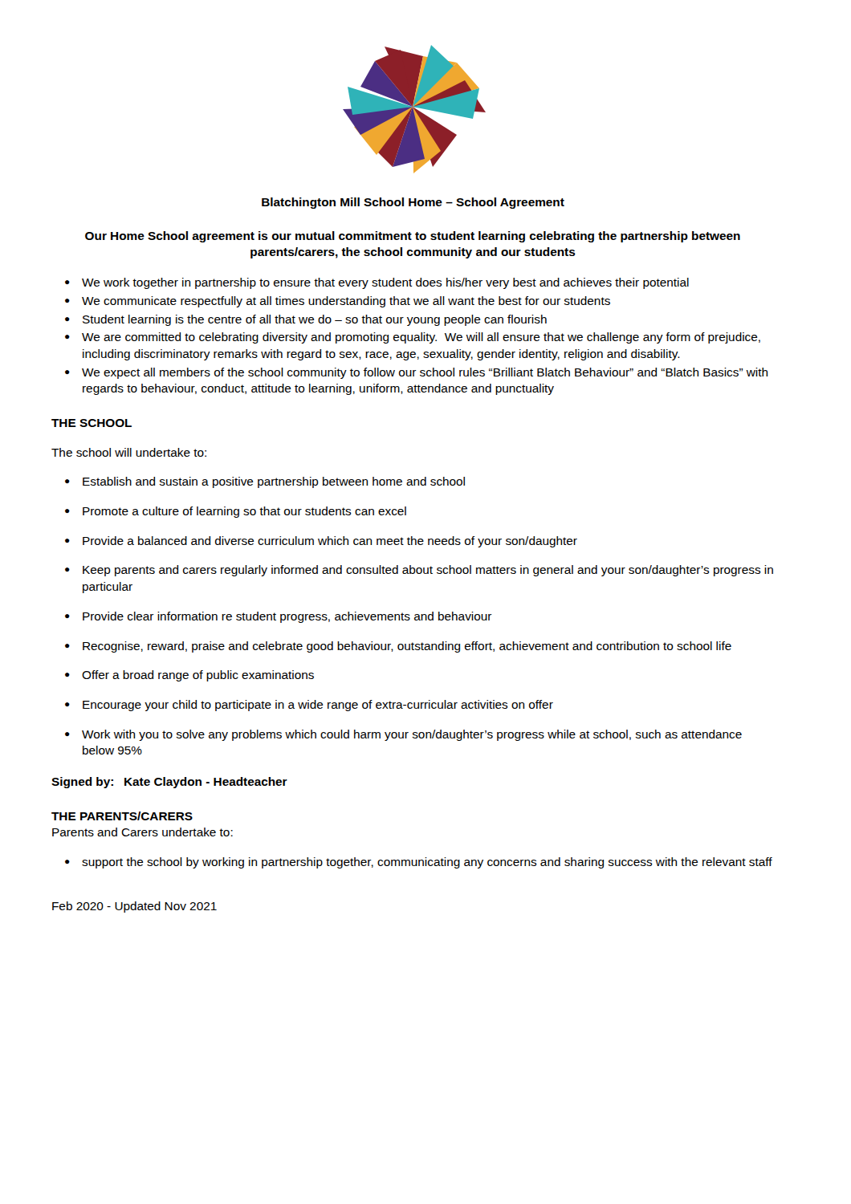Blatchington Mill School Home – School Agreement
Our Home School agreement is our mutual commitment to student learning celebrating the partnership between parents/carers, the school community and our students
We work together in partnership to ensure that every student does his/her very best and achieves their potential
We communicate respectfully at all times understanding that we all want the best for our students
Student learning is the centre of all that we do – so that our young people can flourish
We are committed to celebrating diversity and promoting equality. We will all ensure that we challenge any form of prejudice, including discriminatory remarks with regard to sex, race, age, sexuality, gender identity, religion and disability.
We expect all members of the school community to follow our school rules “Brilliant Blatch Behaviour” and “Blatch Basics” with regards to behaviour, conduct, attitude to learning, uniform, attendance and punctuality
THE SCHOOL
The school will undertake to:
Establish and sustain a positive partnership between home and school
Promote a culture of learning so that our students can excel
Provide a balanced and diverse curriculum which can meet the needs of your son/daughter
Keep parents and carers regularly informed and consulted about school matters in general and your son/daughter’s progress in particular
Provide clear information re student progress, achievements and behaviour
Recognise, reward, praise and celebrate good behaviour, outstanding effort, achievement and contribution to school life
Offer a broad range of public examinations
Encourage your child to participate in a wide range of extra-curricular activities on offer
Work with you to solve any problems which could harm your son/daughter’s progress while at school, such as attendance below 95%
Signed by: Kate Claydon - Headteacher
THE PARENTS/CARERS
Parents and Carers undertake to:
support the school by working in partnership together, communicating any concerns and sharing success with the relevant staff
Feb 2020 - Updated Nov 2021